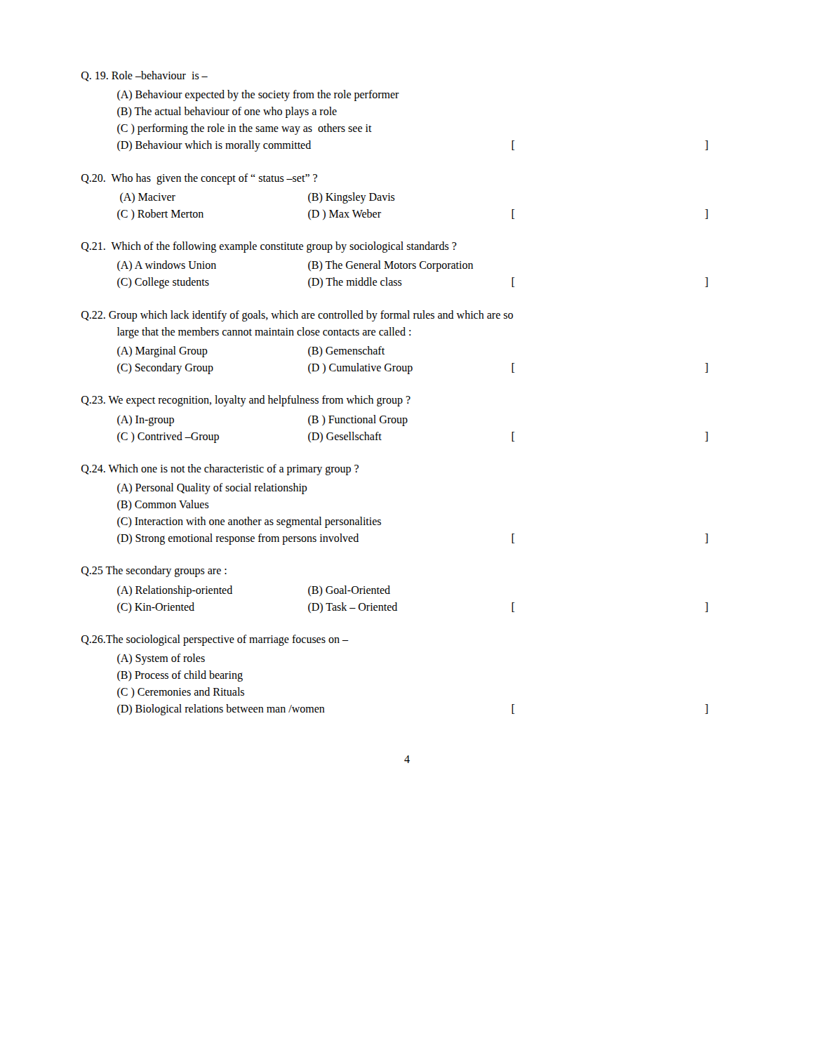Q. 19. Role –behaviour is –
(A) Behaviour expected by the society from the role performer
(B) The actual behaviour of one who plays a role
(C ) performing the role in the same way as others see it
(D) Behaviour which is morally committed[ ]
Q.20. Who has given the concept of “ status –set” ?
(A) Maciver
(B) Kingsley Davis
(C ) Robert Merton
(D ) Max Weber
[ ]
Q.21. Which of the following example constitute group by sociological standards ?
(A) A windows Union
(B) The General Motors Corporation
(C) College students
(D) The middle class
[ ]
Q.22. Group which lack identify of goals, which are controlled by formal rules and which are so large that the members cannot maintain close contacts are called :
(A) Marginal Group
(B) Gemenschaft
(C) Secondary Group
(D ) Cumulative Group
[ ]
Q.23. We expect recognition, loyalty and helpfulness from which group ?
(A) In-group
(B ) Functional Group
(C ) Contrived –Group
(D) Gesellschaft
[ ]
Q.24. Which one is not the characteristic of a primary group ?
(A) Personal Quality of social relationship
(B) Common Values
(C) Interaction with one another as segmental personalities
(D) Strong emotional response from persons involved[ ]
Q.25 The secondary groups are :
(A) Relationship-oriented
(B) Goal-Oriented
(C) Kin-Oriented
(D) Task – Oriented
[ ]
Q.26.The sociological perspective of marriage focuses on –
(A) System of roles
(B) Process of child bearing
(C ) Ceremonies and Rituals
(D) Biological relations between man /women[ ]
4